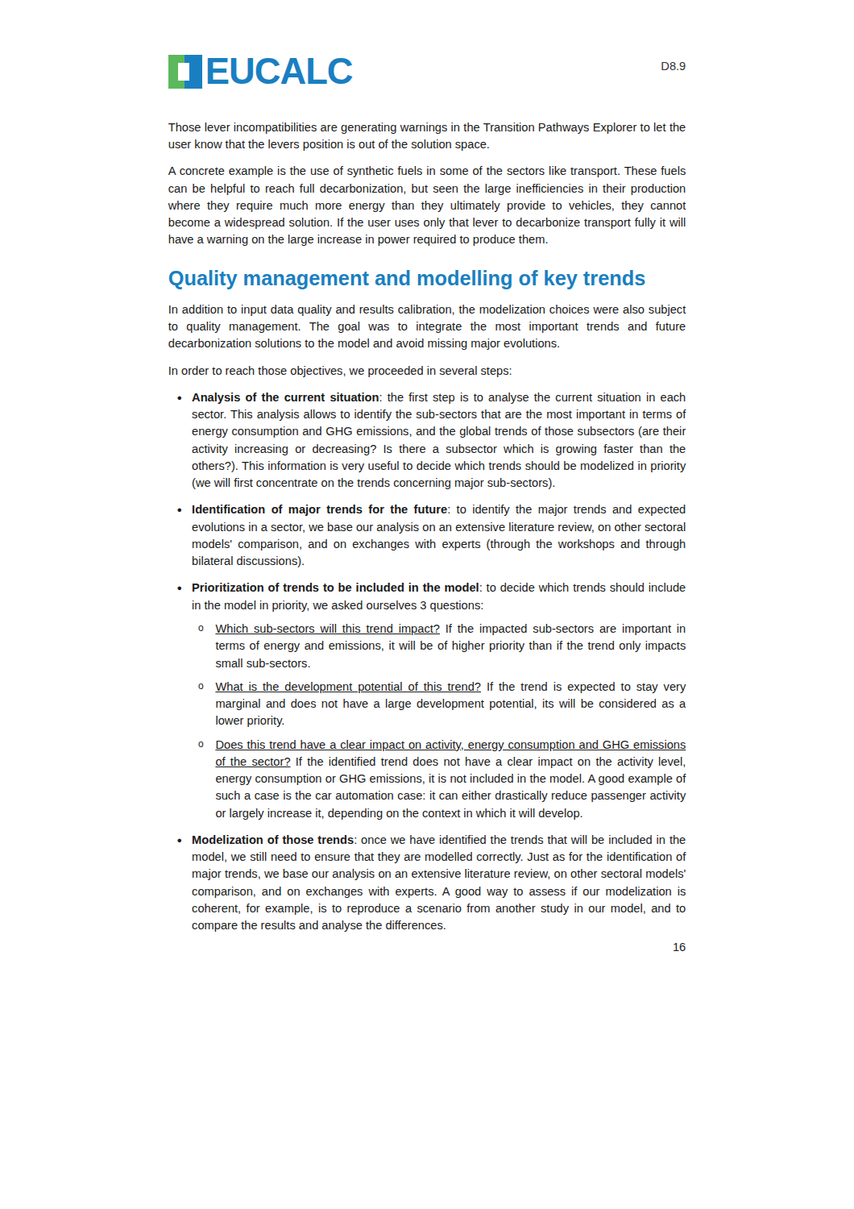EUCALC
D8.9
Those lever incompatibilities are generating warnings in the Transition Pathways Explorer to let the user know that the levers position is out of the solution space.
A concrete example is the use of synthetic fuels in some of the sectors like transport. These fuels can be helpful to reach full decarbonization, but seen the large inefficiencies in their production where they require much more energy than they ultimately provide to vehicles, they cannot become a widespread solution. If the user uses only that lever to decarbonize transport fully it will have a warning on the large increase in power required to produce them.
Quality management and modelling of key trends
In addition to input data quality and results calibration, the modelization choices were also subject to quality management. The goal was to integrate the most important trends and future decarbonization solutions to the model and avoid missing major evolutions.
In order to reach those objectives, we proceeded in several steps:
Analysis of the current situation: the first step is to analyse the current situation in each sector. This analysis allows to identify the sub-sectors that are the most important in terms of energy consumption and GHG emissions, and the global trends of those subsectors (are their activity increasing or decreasing? Is there a subsector which is growing faster than the others?). This information is very useful to decide which trends should be modelized in priority (we will first concentrate on the trends concerning major sub-sectors).
Identification of major trends for the future: to identify the major trends and expected evolutions in a sector, we base our analysis on an extensive literature review, on other sectoral models' comparison, and on exchanges with experts (through the workshops and through bilateral discussions).
Prioritization of trends to be included in the model: to decide which trends should include in the model in priority, we asked ourselves 3 questions:
Which sub-sectors will this trend impact? If the impacted sub-sectors are important in terms of energy and emissions, it will be of higher priority than if the trend only impacts small sub-sectors.
What is the development potential of this trend? If the trend is expected to stay very marginal and does not have a large development potential, its will be considered as a lower priority.
Does this trend have a clear impact on activity, energy consumption and GHG emissions of the sector? If the identified trend does not have a clear impact on the activity level, energy consumption or GHG emissions, it is not included in the model. A good example of such a case is the car automation case: it can either drastically reduce passenger activity or largely increase it, depending on the context in which it will develop.
Modelization of those trends: once we have identified the trends that will be included in the model, we still need to ensure that they are modelled correctly. Just as for the identification of major trends, we base our analysis on an extensive literature review, on other sectoral models' comparison, and on exchanges with experts. A good way to assess if our modelization is coherent, for example, is to reproduce a scenario from another study in our model, and to compare the results and analyse the differences.
16